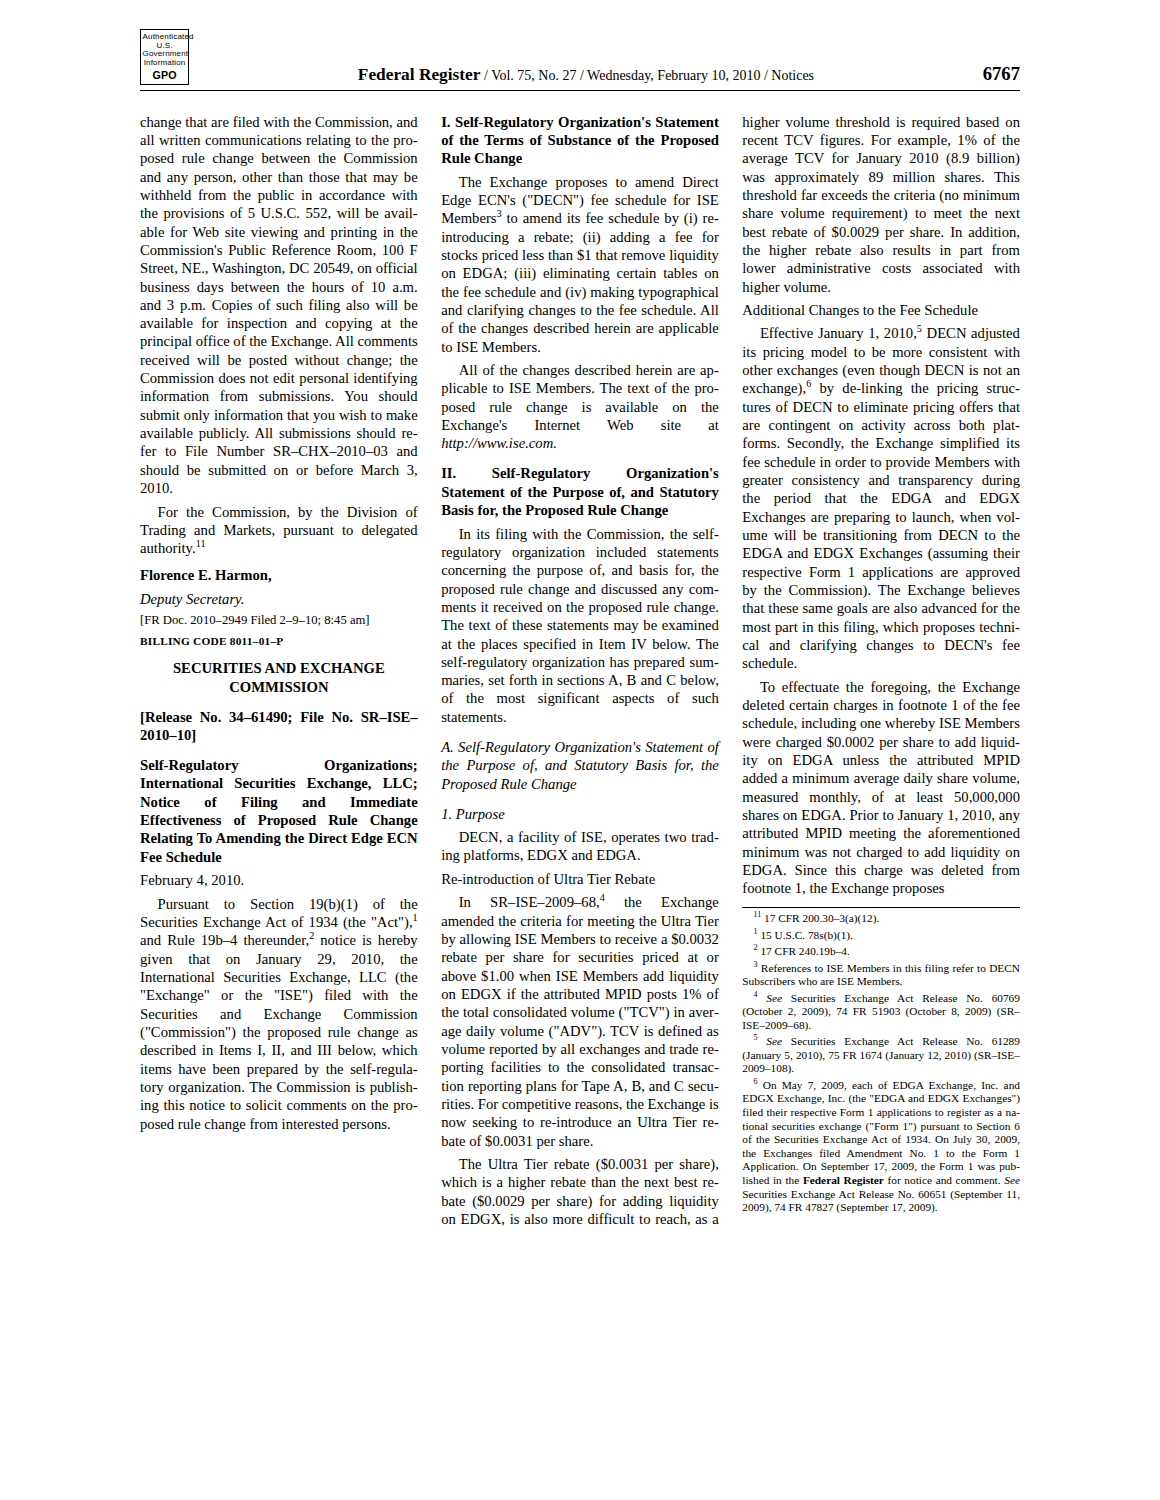Authenticated
U.S. Government
Information
GPO
Federal Register / Vol. 75, No. 27 / Wednesday, February 10, 2010 / Notices
6767
change that are filed with the Commission, and all written communications relating to the proposed rule change between the Commission and any person, other than those that may be withheld from the public in accordance with the provisions of 5 U.S.C. 552, will be available for Web site viewing and printing in the Commission's Public Reference Room, 100 F Street, NE., Washington, DC 20549, on official business days between the hours of 10 a.m. and 3 p.m. Copies of such filing also will be available for inspection and copying at the principal office of the Exchange. All comments received will be posted without change; the Commission does not edit personal identifying information from submissions. You should submit only information that you wish to make available publicly. All submissions should refer to File Number SR–CHX–2010–03 and should be submitted on or before March 3, 2010.
For the Commission, by the Division of Trading and Markets, pursuant to delegated authority.11
Florence E. Harmon,
Deputy Secretary.
[FR Doc. 2010–2949 Filed 2–9–10; 8:45 am]
BILLING CODE 8011–01–P
SECURITIES AND EXCHANGE COMMISSION
[Release No. 34–61490; File No. SR–ISE–2010–10]
Self-Regulatory Organizations; International Securities Exchange, LLC; Notice of Filing and Immediate Effectiveness of Proposed Rule Change Relating To Amending the Direct Edge ECN Fee Schedule
February 4, 2010.
Pursuant to Section 19(b)(1) of the Securities Exchange Act of 1934 (the "Act"),1 and Rule 19b–4 thereunder,2 notice is hereby given that on January 29, 2010, the International Securities Exchange, LLC (the "Exchange" or the "ISE") filed with the Securities and Exchange Commission ("Commission") the proposed rule change as described in Items I, II, and III below, which items have been prepared by the self-regulatory organization. The Commission is publishing this notice to solicit comments on the proposed rule change from interested persons.
I. Self-Regulatory Organization's Statement of the Terms of Substance of the Proposed Rule Change
The Exchange proposes to amend Direct Edge ECN's ("DECN") fee schedule for ISE Members3 to amend its fee schedule by (i) re-introducing a rebate; (ii) adding a fee for stocks priced less than $1 that remove liquidity on EDGA; (iii) eliminating certain tables on the fee schedule and (iv) making typographical and clarifying changes to the fee schedule. All of the changes described herein are applicable to ISE Members.
All of the changes described herein are applicable to ISE Members. The text of the proposed rule change is available on the Exchange's Internet Web site at http://www.ise.com.
II. Self-Regulatory Organization's Statement of the Purpose of, and Statutory Basis for, the Proposed Rule Change
In its filing with the Commission, the self-regulatory organization included statements concerning the purpose of, and basis for, the proposed rule change and discussed any comments it received on the proposed rule change. The text of these statements may be examined at the places specified in Item IV below. The self-regulatory organization has prepared summaries, set forth in sections A, B and C below, of the most significant aspects of such statements.
A. Self-Regulatory Organization's Statement of the Purpose of, and Statutory Basis for, the Proposed Rule Change
1. Purpose
DECN, a facility of ISE, operates two trading platforms, EDGX and EDGA.
Re-introduction of Ultra Tier Rebate
In SR–ISE–2009–68,4 the Exchange amended the criteria for meeting the Ultra Tier by allowing ISE Members to receive a $0.0032 rebate per share for securities priced at or above $1.00 when ISE Members add liquidity on EDGX if the attributed MPID posts 1% of the total consolidated volume ("TCV") in average daily volume ("ADV"). TCV is defined as volume reported by all exchanges and trade reporting facilities to the consolidated transaction reporting plans for Tape A, B, and C securities. For competitive reasons, the Exchange is now seeking to re-introduce an Ultra Tier rebate of $0.0031 per share.
The Ultra Tier rebate ($0.0031 per share), which is a higher rebate than the next best rebate ($0.0029 per share) for adding liquidity on EDGX, is also more difficult to reach, as a higher volume threshold is required based on recent TCV figures. For example, 1% of the average TCV for January 2010 (8.9 billion) was approximately 89 million shares. This threshold far exceeds the criteria (no minimum share volume requirement) to meet the next best rebate of $0.0029 per share. In addition, the higher rebate also results in part from lower administrative costs associated with higher volume.
Additional Changes to the Fee Schedule
Effective January 1, 2010,5 DECN adjusted its pricing model to be more consistent with other exchanges (even though DECN is not an exchange),6 by de-linking the pricing structures of DECN to eliminate pricing offers that are contingent on activity across both platforms. Secondly, the Exchange simplified its fee schedule in order to provide Members with greater consistency and transparency during the period that the EDGA and EDGX Exchanges are preparing to launch, when volume will be transitioning from DECN to the EDGA and EDGX Exchanges (assuming their respective Form 1 applications are approved by the Commission). The Exchange believes that these same goals are also advanced for the most part in this filing, which proposes technical and clarifying changes to DECN's fee schedule.
To effectuate the foregoing, the Exchange deleted certain charges in footnote 1 of the fee schedule, including one whereby ISE Members were charged $0.0002 per share to add liquidity on EDGA unless the attributed MPID added a minimum average daily share volume, measured monthly, of at least 50,000,000 shares on EDGA. Prior to January 1, 2010, any attributed MPID meeting the aforementioned minimum was not charged to add liquidity on EDGA. Since this charge was deleted from footnote 1, the Exchange proposes
11 17 CFR 200.30–3(a)(12).
1 15 U.S.C. 78s(b)(1).
2 17 CFR 240.19b–4.
3 References to ISE Members in this filing refer to DECN Subscribers who are ISE Members.
4 See Securities Exchange Act Release No. 60769 (October 2, 2009), 74 FR 51903 (October 8, 2009) (SR–ISE–2009–68).
5 See Securities Exchange Act Release No. 61289 (January 5, 2010), 75 FR 1674 (January 12, 2010) (SR–ISE–2009–108).
6 On May 7, 2009, each of EDGA Exchange, Inc. and EDGX Exchange, Inc. (the "EDGA and EDGX Exchanges") filed their respective Form 1 applications to register as a national securities exchange ("Form 1") pursuant to Section 6 of the Securities Exchange Act of 1934. On July 30, 2009, the Exchanges filed Amendment No. 1 to the Form 1 Application. On September 17, 2009, the Form 1 was published in the Federal Register for notice and comment. See Securities Exchange Act Release No. 60651 (September 11, 2009), 74 FR 47827 (September 17, 2009).